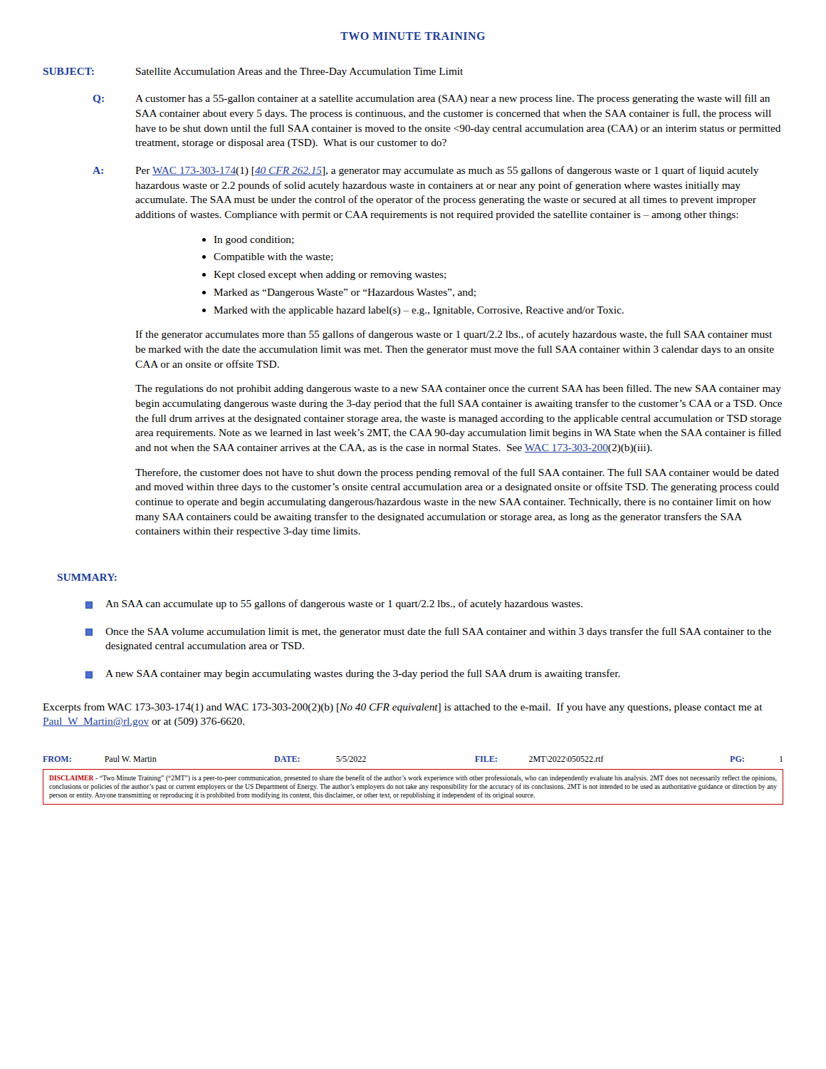TWO MINUTE TRAINING
| SUBJECT: | Satellite Accumulation Areas and the Three-Day Accumulation Time Limit |
| Q: | A customer has a 55-gallon container at a satellite accumulation area (SAA) near a new process line. The process generating the waste will fill an SAA container about every 5 days. The process is continuous, and the customer is concerned that when the SAA container is full, the process will have to be shut down until the full SAA container is moved to the onsite <90-day central accumulation area (CAA) or an interim status or permitted treatment, storage or disposal area (TSD). What is our customer to do? |
| A: | Per WAC 173-303-174 (1) [ 40 CFR 262.15 ], a generator may accumulate as much as 55 gallons of dangerous waste or 1 quart of liquid acutely hazardous waste or 2.2 pounds of solid acutely hazardous waste in containers at or near any point of generation where wastes initially may accumulate. The SAA must be under the control of the operator of the process generating the waste or secured at all times to prevent improper additions of wastes. Compliance with permit or CAA requirements is not required provided the satellite container is – among other things: In good condition; Compatible with the waste; Kept closed except when adding or removing wastes; Marked as “Dangerous Waste” or “Hazardous Wastes”, and; Marked with the applicable hazard label(s) – e.g., Ignitable, Corrosive, Reactive and/or Toxic. If the generator accumulates more than 55 gallons of dangerous waste or 1 quart/2.2 lbs., of acutely hazardous waste, the full SAA container must be marked with the date the accumulation limit was met. Then the generator must move the full SAA container within 3 calendar days to an onsite CAA or an onsite or offsite TSD. The regulations do not prohibit adding dangerous waste to a new SAA container once the current SAA has been filled. The new SAA container may begin accumulating dangerous waste during the 3-day period that the full SAA container is awaiting transfer to the customer’s CAA or a TSD. Once the full drum arrives at the designated container storage area, the waste is managed according to the applicable central accumulation or TSD storage area requirements. Note as we learned in last week’s 2MT, the CAA 90-day accumulation limit begins in WA State when the SAA container is filled and not when the SAA container arrives at the CAA, as is the case in normal States. See WAC 173-303-200 (2)(b)(iii). Therefore, the customer does not have to shut down the process pending removal of the full SAA container. The full SAA container would be dated and moved within three days to the customer’s onsite central accumulation area or a designated onsite or offsite TSD. The generating process could continue to operate and begin accumulating dangerous/hazardous waste in the new SAA container. Technically, there is no container limit on how many SAA containers could be awaiting transfer to the designated accumulation or storage area, as long as the generator transfers the SAA containers within their respective 3-day time limits. |
SUMMARY:
An SAA can accumulate up to 55 gallons of dangerous waste or 1 quart/2.2 lbs., of acutely hazardous wastes.
Once the SAA volume accumulation limit is met, the generator must date the full SAA container and within 3 days transfer the full SAA container to the designated central accumulation area or TSD.
A new SAA container may begin accumulating wastes during the 3-day period the full SAA drum is awaiting transfer.
Excerpts from WAC 173-303-174(1) and WAC 173-303-200(2)(b) [No 40 CFR equivalent] is attached to the e-mail. If you have any questions, please contact me at Paul_W_Martin@rl.gov or at (509) 376-6620.
| FROM: | Paul W. Martin | DATE: | 5/5/2022 | FILE: | 2MT\2022\050522.rtf | PG: | 1 |
DISCLAIMER - “Two Minute Training” (“2MT”) is a peer-to-peer communication, presented to share the benefit of the author’s work experience with other professionals, who can independently evaluate his analysis. 2MT does not necessarily reflect the opinions, conclusions or policies of the author’s past or current employers or the US Department of Energy. The author’s employers do not take any responsibility for the accuracy of its conclusions. 2MT is not intended to be used as authoritative guidance or direction by any person or entity. Anyone transmitting or reproducing it is prohibited from modifying its content, this disclaimer, or other text, or republishing it independent of its original source.